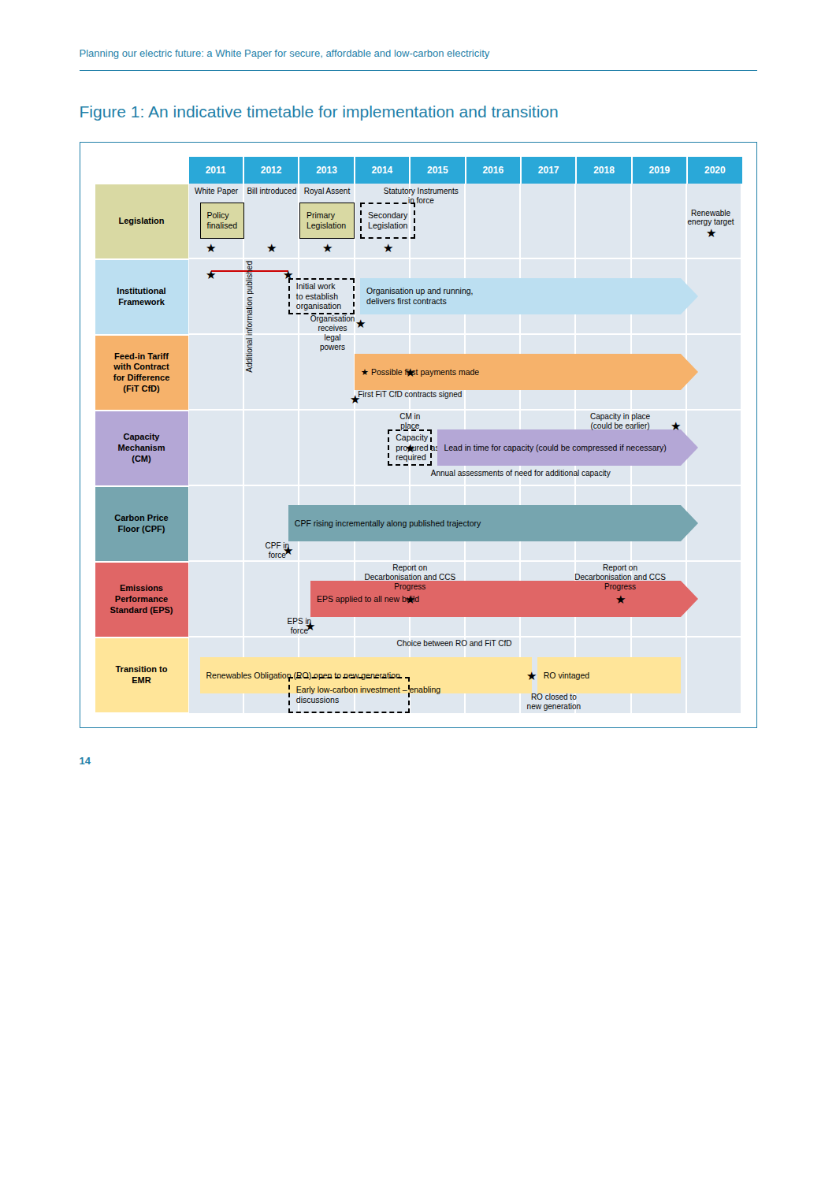Planning our electric future: a White Paper for secure, affordable and low-carbon electricity
Figure 1: An indicative timetable for implementation and transition
Legislation
Institutional
Framework
Feed-in Tariff
with Contract
for Difference
(FiT CfD)
Capacity
Mechanism
(CM)
Carbon Price
Floor (CPF)
Emissions
Performance
Standard (EPS)
Transition to
EMR
2011
2012
2013
2014
2015
2016
2017
2018
2019
2020
White Paper
Bill introduced
Royal Assent
Statutory Instruments
in force
Policy
finalised
Primary
Legislation
Secondary
Legislation
★
★
★
★
Additional information published
Initial work
to establish
organisation
Organisation up and running,
delivers first contracts
Organisation
receives
legal
powers
★
★
★
★ Possible first payments made
First FiT CfD contracts signed
★
★
Capacity
procured as
required
Lead in time for capacity (could be compressed if necessary)
CM in
place
Capacity in place
(could be earlier)
Annual assessments of need for additional capacity
★
★
CPF rising incrementally along published trajectory
CPF in
force
★
EPS applied to all new build
EPS in
force
Report on
Decarbonisation and CCS
Progress
Report on
Decarbonisation and CCS
Progress
★
★
★
Renewables Obligation (RO) open to new generation
RO vintaged
Early low-carbon investment – enabling
discussions
Choice between RO and FiT CfD
RO closed to
new generation
★
Renewable
energy target
★
14